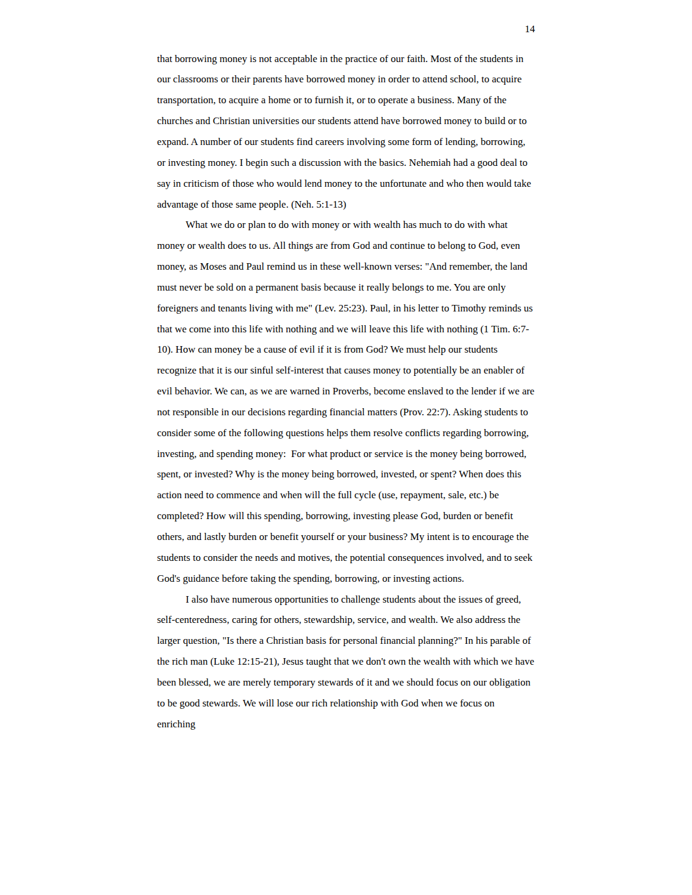14
that borrowing money is not acceptable in the practice of our faith. Most of the students in our classrooms or their parents have borrowed money in order to attend school, to acquire transportation, to acquire a home or to furnish it, or to operate a business. Many of the churches and Christian universities our students attend have borrowed money to build or to expand. A number of our students find careers involving some form of lending, borrowing, or investing money. I begin such a discussion with the basics. Nehemiah had a good deal to say in criticism of those who would lend money to the unfortunate and who then would take advantage of those same people. (Neh. 5:1-13)
What we do or plan to do with money or with wealth has much to do with what money or wealth does to us. All things are from God and continue to belong to God, even money, as Moses and Paul remind us in these well-known verses: "And remember, the land must never be sold on a permanent basis because it really belongs to me. You are only foreigners and tenants living with me" (Lev. 25:23). Paul, in his letter to Timothy reminds us that we come into this life with nothing and we will leave this life with nothing (1 Tim. 6:7-10). How can money be a cause of evil if it is from God? We must help our students recognize that it is our sinful self-interest that causes money to potentially be an enabler of evil behavior. We can, as we are warned in Proverbs, become enslaved to the lender if we are not responsible in our decisions regarding financial matters (Prov. 22:7). Asking students to consider some of the following questions helps them resolve conflicts regarding borrowing, investing, and spending money: For what product or service is the money being borrowed, spent, or invested? Why is the money being borrowed, invested, or spent? When does this action need to commence and when will the full cycle (use, repayment, sale, etc.) be completed? How will this spending, borrowing, investing please God, burden or benefit others, and lastly burden or benefit yourself or your business? My intent is to encourage the students to consider the needs and motives, the potential consequences involved, and to seek God's guidance before taking the spending, borrowing, or investing actions.
I also have numerous opportunities to challenge students about the issues of greed, self-centeredness, caring for others, stewardship, service, and wealth. We also address the larger question, "Is there a Christian basis for personal financial planning?" In his parable of the rich man (Luke 12:15-21), Jesus taught that we don't own the wealth with which we have been blessed, we are merely temporary stewards of it and we should focus on our obligation to be good stewards. We will lose our rich relationship with God when we focus on enriching